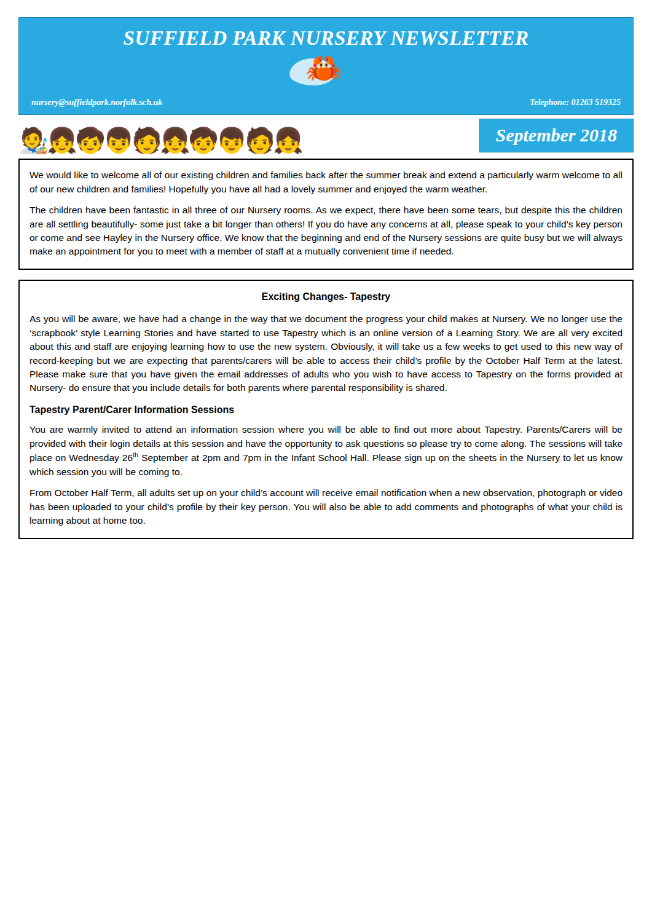SUFFIELD PARK NURSERY NEWSLETTER
🦀
nursery@suffieldpark.norfolk.sch.uk Telephone: 01263 519325
🧑‍🎨👧🧒👦🧑👧🧒👦🧑👧
September 2018
We would like to welcome all of our existing children and families back after the summer break and extend a particularly warm welcome to all of our new children and families! Hopefully you have all had a lovely summer and enjoyed the warm weather.
The children have been fantastic in all three of our Nursery rooms. As we expect, there have been some tears, but despite this the children are all settling beautifully- some just take a bit longer than others! If you do have any concerns at all, please speak to your child’s key person or come and see Hayley in the Nursery office. We know that the beginning and end of the Nursery sessions are quite busy but we will always make an appointment for you to meet with a member of staff at a mutually convenient time if needed.
Exciting Changes- Tapestry
As you will be aware, we have had a change in the way that we document the progress your child makes at Nursery. We no longer use the ‘scrapbook’ style Learning Stories and have started to use Tapestry which is an online version of a Learning Story. We are all very excited about this and staff are enjoying learning how to use the new system. Obviously, it will take us a few weeks to get used to this new way of record-keeping but we are expecting that parents/carers will be able to access their child’s profile by the October Half Term at the latest. Please make sure that you have given the email addresses of adults who you wish to have access to Tapestry on the forms provided at Nursery- do ensure that you include details for both parents where parental responsibility is shared.
Tapestry Parent/Carer Information Sessions
You are warmly invited to attend an information session where you will be able to find out more about Tapestry. Parents/Carers will be provided with their login details at this session and have the opportunity to ask questions so please try to come along. The sessions will take place on Wednesday 26th September at 2pm and 7pm in the Infant School Hall. Please sign up on the sheets in the Nursery to let us know which session you will be coming to.
From October Half Term, all adults set up on your child’s account will receive email notification when a new observation, photograph or video has been uploaded to your child’s profile by their key person. You will also be able to add comments and photographs of what your child is learning about at home too.